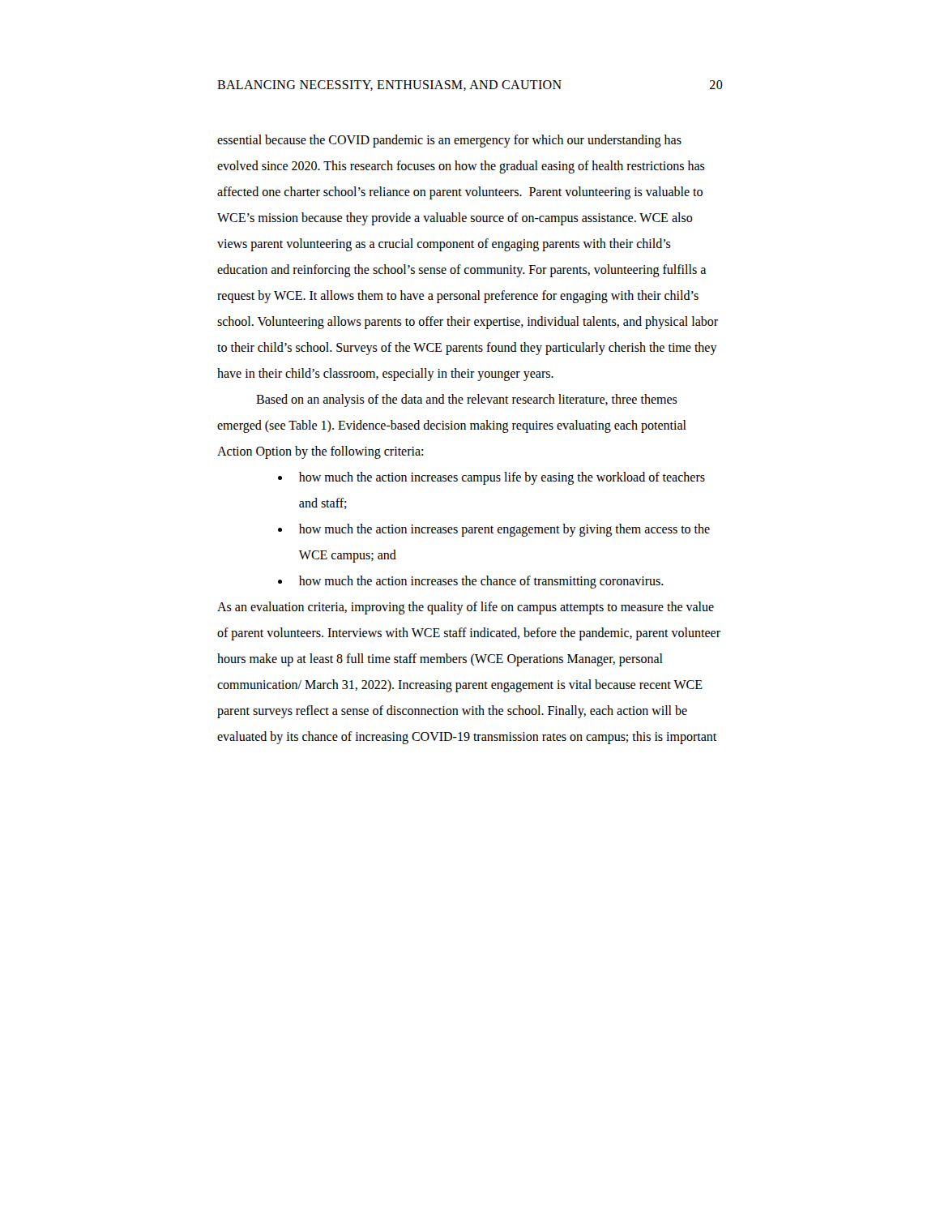Balancing Necessity, Enthusiasm, and Caution 20
essential because the COVID pandemic is an emergency for which our understanding has evolved since 2020. This research focuses on how the gradual easing of health restrictions has affected one charter school’s reliance on parent volunteers. Parent volunteering is valuable to WCE’s mission because they provide a valuable source of on-campus assistance. WCE also views parent volunteering as a crucial component of engaging parents with their child’s education and reinforcing the school’s sense of community. For parents, volunteering fulfills a request by WCE. It allows them to have a personal preference for engaging with their child’s school. Volunteering allows parents to offer their expertise, individual talents, and physical labor to their child’s school. Surveys of the WCE parents found they particularly cherish the time they have in their child’s classroom, especially in their younger years.
Based on an analysis of the data and the relevant research literature, three themes emerged (see Table 1). Evidence-based decision making requires evaluating each potential Action Option by the following criteria:
how much the action increases campus life by easing the workload of teachers and staff;
how much the action increases parent engagement by giving them access to the WCE campus; and
how much the action increases the chance of transmitting coronavirus.
As an evaluation criteria, improving the quality of life on campus attempts to measure the value of parent volunteers. Interviews with WCE staff indicated, before the pandemic, parent volunteer hours make up at least 8 full time staff members (WCE Operations Manager, personal communication/ March 31, 2022). Increasing parent engagement is vital because recent WCE parent surveys reflect a sense of disconnection with the school. Finally, each action will be evaluated by its chance of increasing COVID-19 transmission rates on campus; this is important